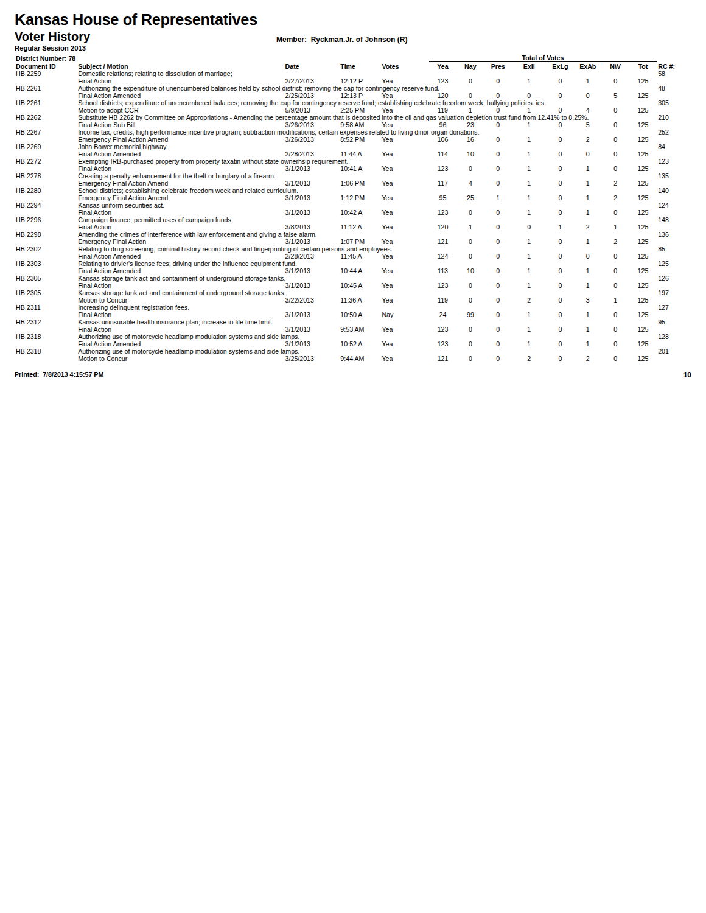Kansas House of Representatives
Voter History
Regular Session 2013
Member: Ryckman.Jr. of Johnson (R)
| District Number: 78 | Total of Votes | |
| Document ID | Subject / Motion | Date | Time | Votes | Yea | Nay | Pres | ExII | ExLg | ExAb | N\V | Tot | RC #: |
| HB 2259 | Domestic relations; relating to dissolution of marriage; | 58 |
| | Final Action | 2/27/2013 | 12:12 P | Yea | 123 | 0 | 0 | 1 | 0 | 1 | 0 | 125 | |
| HB 2261 | Authorizing the expenditure of unencumbered balances held by school district; removing the cap for contingency reserve fund. | 48 |
| | Final Action Amended | 2/25/2013 | 12:13 P | Yea | 120 | 0 | 0 | 0 | 0 | 0 | 5 | 125 | |
| HB 2261 | School districts; expenditure of unencumbered bala ces; removing the cap for contingency reserve fund; establishing celebrate freedom week; bullying policies. ies. | 305 |
| | Motion to adopt CCR | 5/9/2013 | 2:25 PM | Yea | 119 | 1 | 0 | 1 | 0 | 4 | 0 | 125 | |
| HB 2262 | Substitute HB 2262 by Committee on Appropriations - Amending the percentage amount that is deposited into the oil and gas valuation depletion trust fund from 12.41% to 8.25%. | 210 |
| | Final Action Sub Bill | 3/26/2013 | 9:58 AM | Yea | 96 | 23 | 0 | 1 | 0 | 5 | 0 | 125 | |
| HB 2267 | Income tax, credits, high performance incentive program; subtraction modifications, certain expenses related to living dinor organ donations. | 252 |
| | Emergency Final Action Amend | 3/26/2013 | 8:52 PM | Yea | 106 | 16 | 0 | 1 | 0 | 2 | 0 | 125 | |
| HB 2269 | John Bower memorial highway. | 84 |
| | Final Action Amended | 2/28/2013 | 11:44 A | Yea | 114 | 10 | 0 | 1 | 0 | 0 | 0 | 125 | |
| HB 2272 | Exempting IRB-purchased property from property taxatin without state ownerhsip requirement. | 123 |
| | Final Action | 3/1/2013 | 10:41 A | Yea | 123 | 0 | 0 | 1 | 0 | 1 | 0 | 125 | |
| HB 2278 | Creating a penalty enhancement for the theft or burglary of a firearm. | 135 |
| | Emergency Final Action Amend | 3/1/2013 | 1:06 PM | Yea | 117 | 4 | 0 | 1 | 0 | 1 | 2 | 125 | |
| HB 2280 | School districts; establishing celebrate freedom week and related curriculum. | 140 |
| | Emergency Final Action Amend | 3/1/2013 | 1:12 PM | Yea | 95 | 25 | 1 | 1 | 0 | 1 | 2 | 125 | |
| HB 2294 | Kansas uniform securities act. | 124 |
| | Final Action | 3/1/2013 | 10:42 A | Yea | 123 | 0 | 0 | 1 | 0 | 1 | 0 | 125 | |
| HB 2296 | Campaign finance; permitted uses of campaign funds. | 148 |
| | Final Action | 3/8/2013 | 11:12 A | Yea | 120 | 1 | 0 | 0 | 1 | 2 | 1 | 125 | |
| HB 2298 | Amending the crimes of interference with law enforcement and giving a false alarm. | 136 |
| | Emergency Final Action | 3/1/2013 | 1:07 PM | Yea | 121 | 0 | 0 | 1 | 0 | 1 | 2 | 125 | |
| HB 2302 | Relating to drug screening, criminal history record check and fingerprinting of certain persons and employees. | 85 |
| | Final Action Amended | 2/28/2013 | 11:45 A | Yea | 124 | 0 | 0 | 1 | 0 | 0 | 0 | 125 | |
| HB 2303 | Relating to drivier's license fees; driving under the influence equipment fund. | 125 |
| | Final Action Amended | 3/1/2013 | 10:44 A | Yea | 113 | 10 | 0 | 1 | 0 | 1 | 0 | 125 | |
| HB 2305 | Kansas storage tank act and containment of underground storage tanks. | 126 |
| | Final Action | 3/1/2013 | 10:45 A | Yea | 123 | 0 | 0 | 1 | 0 | 1 | 0 | 125 | |
| HB 2305 | Kansas storage tank act and containment of underground storage tanks. | 197 |
| | Motion to Concur | 3/22/2013 | 11:36 A | Yea | 119 | 0 | 0 | 2 | 0 | 3 | 1 | 125 | |
| HB 2311 | Increasing delinquent registration fees. | 127 |
| | Final Action | 3/1/2013 | 10:50 A | Nay | 24 | 99 | 0 | 1 | 0 | 1 | 0 | 125 | |
| HB 2312 | Kansas uninsurable health insurance plan; increase in life time limit. | 95 |
| | Final Action | 3/1/2013 | 9:53 AM | Yea | 123 | 0 | 0 | 1 | 0 | 1 | 0 | 125 | |
| HB 2318 | Authorizing use of motorcycle headlamp modulation systems and side lamps. | 128 |
| | Final Action Amended | 3/1/2013 | 10:52 A | Yea | 123 | 0 | 0 | 1 | 0 | 1 | 0 | 125 | |
| HB 2318 | Authorizing use of motorcycle headlamp modulation systems and side lamps. | 201 |
| | Motion to Concur | 3/25/2013 | 9:44 AM | Yea | 121 | 0 | 0 | 2 | 0 | 2 | 0 | 125 | |
Printed: 7/8/2013 4:15:57 PM 10